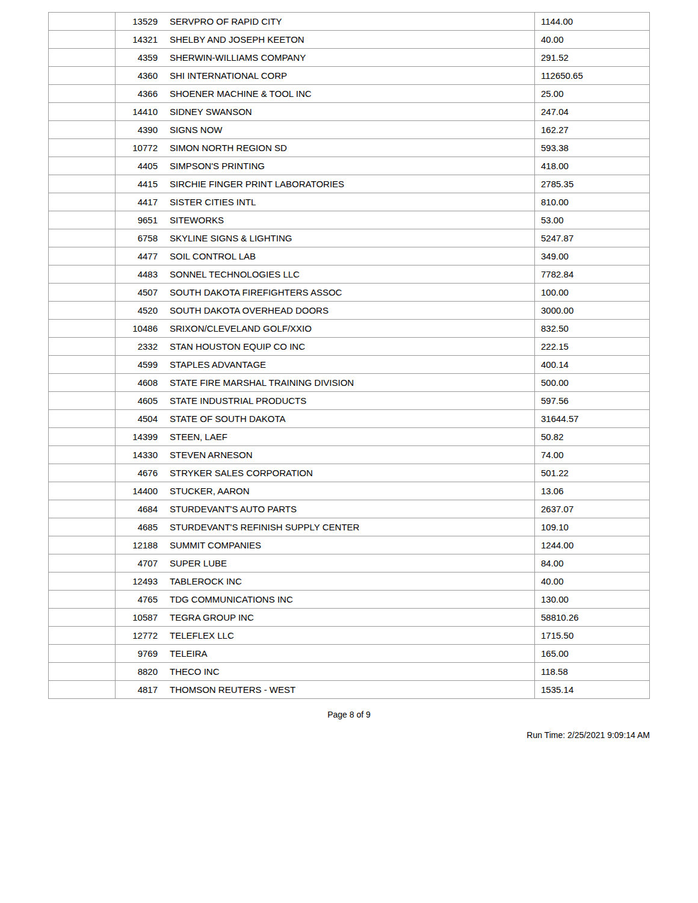| | 13529 | SERVPRO OF RAPID CITY | 1144.00 |
| | 14321 | SHELBY AND JOSEPH KEETON | 40.00 |
| | 4359 | SHERWIN-WILLIAMS COMPANY | 291.52 |
| | 4360 | SHI INTERNATIONAL CORP | 112650.65 |
| | 4366 | SHOENER MACHINE & TOOL INC | 25.00 |
| | 14410 | SIDNEY SWANSON | 247.04 |
| | 4390 | SIGNS NOW | 162.27 |
| | 10772 | SIMON NORTH REGION SD | 593.38 |
| | 4405 | SIMPSON'S PRINTING | 418.00 |
| | 4415 | SIRCHIE FINGER PRINT LABORATORIES | 2785.35 |
| | 4417 | SISTER CITIES INTL | 810.00 |
| | 9651 | SITEWORKS | 53.00 |
| | 6758 | SKYLINE SIGNS & LIGHTING | 5247.87 |
| | 4477 | SOIL CONTROL LAB | 349.00 |
| | 4483 | SONNEL TECHNOLOGIES LLC | 7782.84 |
| | 4507 | SOUTH DAKOTA FIREFIGHTERS ASSOC | 100.00 |
| | 4520 | SOUTH DAKOTA OVERHEAD DOORS | 3000.00 |
| | 10486 | SRIXON/CLEVELAND GOLF/XXIO | 832.50 |
| | 2332 | STAN HOUSTON EQUIP CO INC | 222.15 |
| | 4599 | STAPLES ADVANTAGE | 400.14 |
| | 4608 | STATE FIRE MARSHAL TRAINING DIVISION | 500.00 |
| | 4605 | STATE INDUSTRIAL PRODUCTS | 597.56 |
| | 4504 | STATE OF SOUTH DAKOTA | 31644.57 |
| | 14399 | STEEN, LAEF | 50.82 |
| | 14330 | STEVEN ARNESON | 74.00 |
| | 4676 | STRYKER SALES CORPORATION | 501.22 |
| | 14400 | STUCKER, AARON | 13.06 |
| | 4684 | STURDEVANT'S AUTO PARTS | 2637.07 |
| | 4685 | STURDEVANT'S REFINISH SUPPLY CENTER | 109.10 |
| | 12188 | SUMMIT COMPANIES | 1244.00 |
| | 4707 | SUPER LUBE | 84.00 |
| | 12493 | TABLEROCK INC | 40.00 |
| | 4765 | TDG COMMUNICATIONS INC | 130.00 |
| | 10587 | TEGRA GROUP INC | 58810.26 |
| | 12772 | TELEFLEX LLC | 1715.50 |
| | 9769 | TELEIRA | 165.00 |
| | 8820 | THECO INC | 118.58 |
| | 4817 | THOMSON REUTERS - WEST | 1535.14 |
Page 8 of 9
Run Time: 2/25/2021 9:09:14 AM